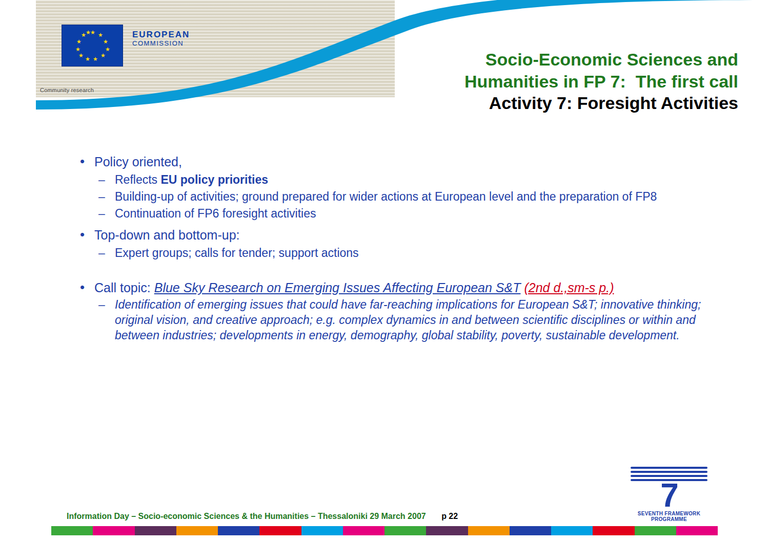Community research
★ ★ ★ ★ ★ ★ ★ ★ ★ ★ ★ ★
EUROPEAN
COMMISSION
Socio-Economic Sciences and
Humanities in FP 7: The first call
Activity 7: Foresight Activities
Policy oriented,
Reflects EU policy priorities
Building-up of activities; ground prepared for wider actions at European level and the preparation of FP8
Continuation of FP6 foresight activities
Top-down and bottom-up:
Expert groups; calls for tender; support actions
Call topic: Blue Sky Research on Emerging Issues Affecting European S&T (2nd d.,sm-s p.)
Identification of emerging issues that could have far-reaching implications for European S&T; innovative thinking; original vision, and creative approach; e.g. complex dynamics in and between scientific disciplines or within and between industries; developments in energy, demography, global stability, poverty, sustainable development.
Information Day – Socio-economic Sciences & the Humanities – Thessaloniki 29 March 2007 p 22
7
SEVENTH FRAMEWORK
PROGRAMME